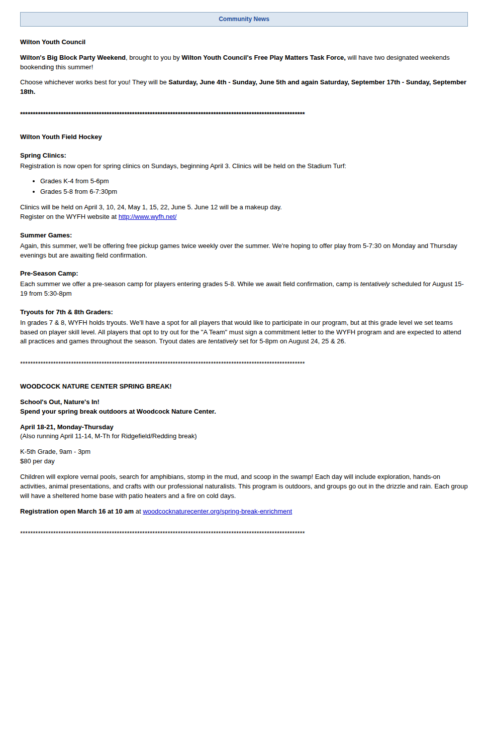Community News
Wilton Youth Council
Wilton's Big Block Party Weekend, brought to you by Wilton Youth Council's Free Play Matters Task Force, will have two designated weekends bookending this summer!
Choose whichever works best for you! They will be Saturday, June 4th - Sunday, June 5th and again Saturday, September 17th - Sunday, September 18th.
****************************************************************************************************************
Wilton Youth Field Hockey
Spring Clinics:
Registration is now open for spring clinics on Sundays, beginning April 3. Clinics will be held on the Stadium Turf:
Grades K-4 from 5-6pm
Grades 5-8 from 6-7:30pm
Clinics will be held on April 3, 10, 24, May 1, 15, 22, June 5. June 12 will be a makeup day.
Register on the WYFH website at http://www.wyfh.net/
Summer Games:
Again, this summer, we'll be offering free pickup games twice weekly over the summer. We're hoping to offer play from 5-7:30 on Monday and Thursday evenings but are awaiting field confirmation.
Pre-Season Camp:
Each summer we offer a pre-season camp for players entering grades 5-8. While we await field confirmation, camp is tentatively scheduled for August 15-19 from 5:30-8pm
Tryouts for 7th & 8th Graders:
In grades 7 & 8, WYFH holds tryouts. We'll have a spot for all players that would like to participate in our program, but at this grade level we set teams based on player skill level. All players that opt to try out for the "A Team" must sign a commitment letter to the WYFH program and are expected to attend all practices and games throughout the season. Tryout dates are tentatively set for 5-8pm on August 24, 25 & 26.
****************************************************************************************************************
WOODCOCK NATURE CENTER SPRING BREAK!
School's Out, Nature's In!
Spend your spring break outdoors at Woodcock Nature Center.
April 18-21, Monday-Thursday
(Also running April 11-14, M-Th for Ridgefield/Redding break)
K-5th Grade, 9am - 3pm
$80 per day
Children will explore vernal pools, search for amphibians, stomp in the mud, and scoop in the swamp! Each day will include exploration, hands-on activities, animal presentations, and crafts with our professional naturalists. This program is outdoors, and groups go out in the drizzle and rain. Each group will have a sheltered home base with patio heaters and a fire on cold days.
Registration open March 16 at 10 am at woodcocknaturecenter.org/spring-break-enrichment
****************************************************************************************************************